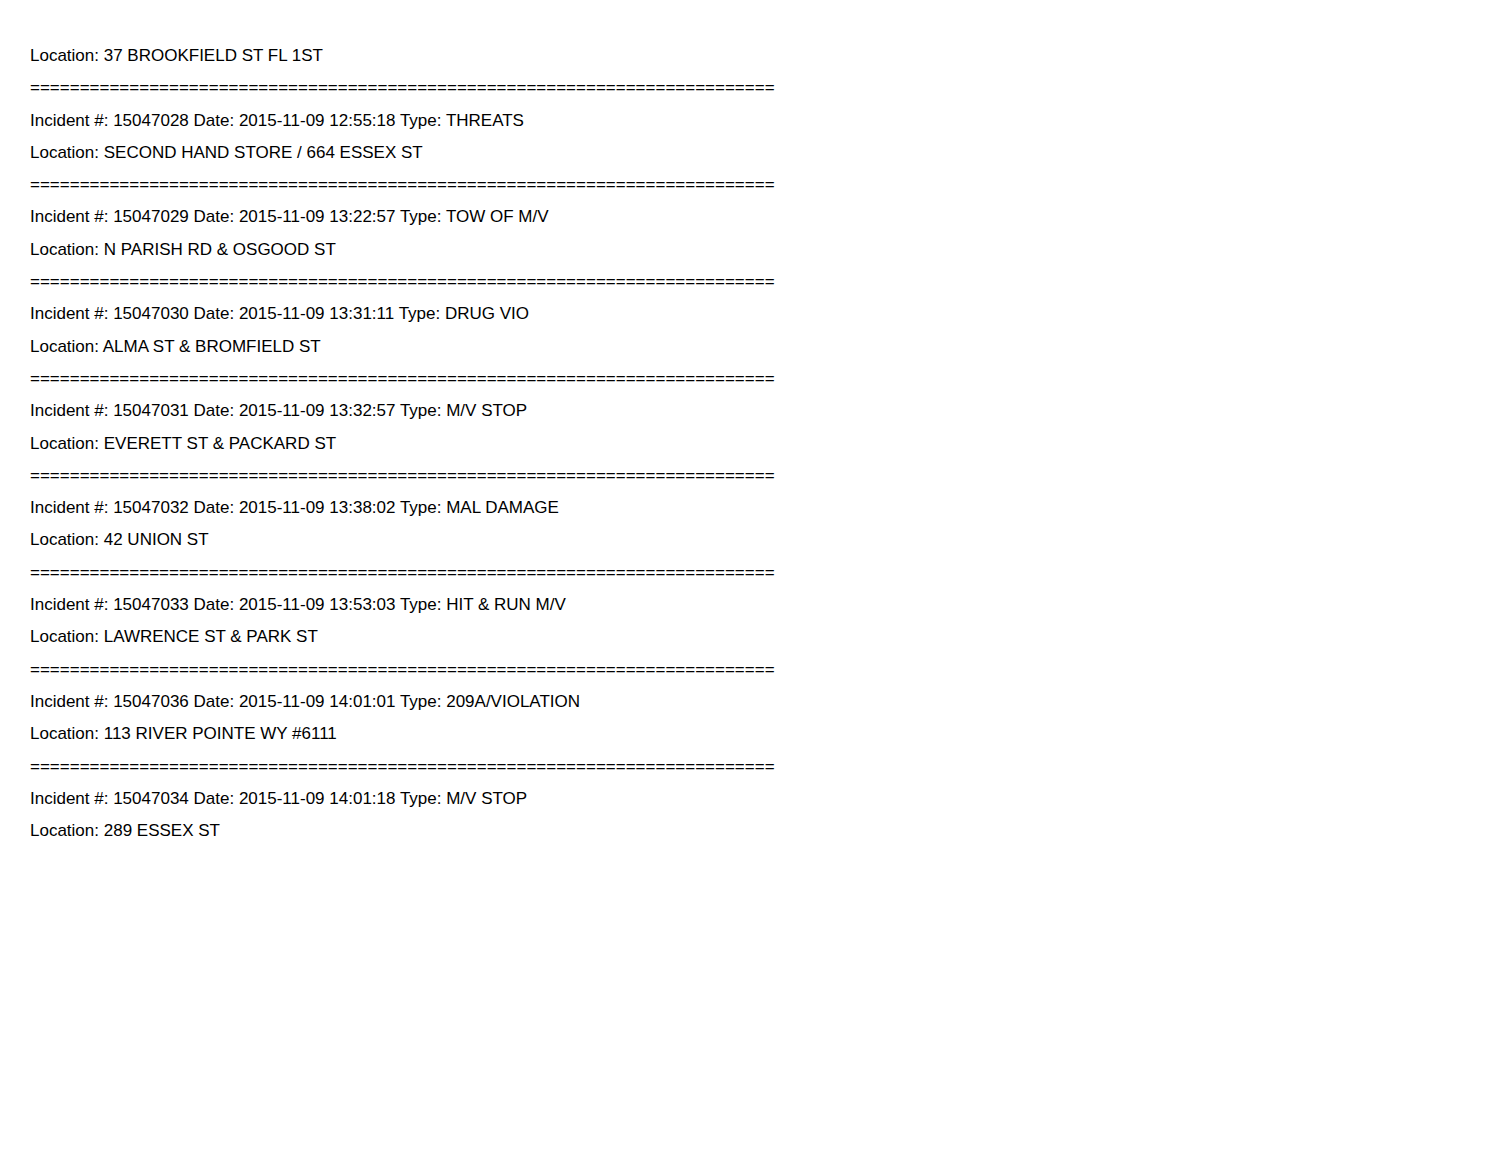Location: 37 BROOKFIELD ST FL 1ST
===========================================================================
Incident #: 15047028 Date: 2015-11-09 12:55:18 Type: THREATS
Location: SECOND HAND STORE / 664 ESSEX ST
===========================================================================
Incident #: 15047029 Date: 2015-11-09 13:22:57 Type: TOW OF M/V
Location: N PARISH RD & OSGOOD ST
===========================================================================
Incident #: 15047030 Date: 2015-11-09 13:31:11 Type: DRUG VIO
Location: ALMA ST & BROMFIELD ST
===========================================================================
Incident #: 15047031 Date: 2015-11-09 13:32:57 Type: M/V STOP
Location: EVERETT ST & PACKARD ST
===========================================================================
Incident #: 15047032 Date: 2015-11-09 13:38:02 Type: MAL DAMAGE
Location: 42 UNION ST
===========================================================================
Incident #: 15047033 Date: 2015-11-09 13:53:03 Type: HIT & RUN M/V
Location: LAWRENCE ST & PARK ST
===========================================================================
Incident #: 15047036 Date: 2015-11-09 14:01:01 Type: 209A/VIOLATION
Location: 113 RIVER POINTE WY #6111
===========================================================================
Incident #: 15047034 Date: 2015-11-09 14:01:18 Type: M/V STOP
Location: 289 ESSEX ST